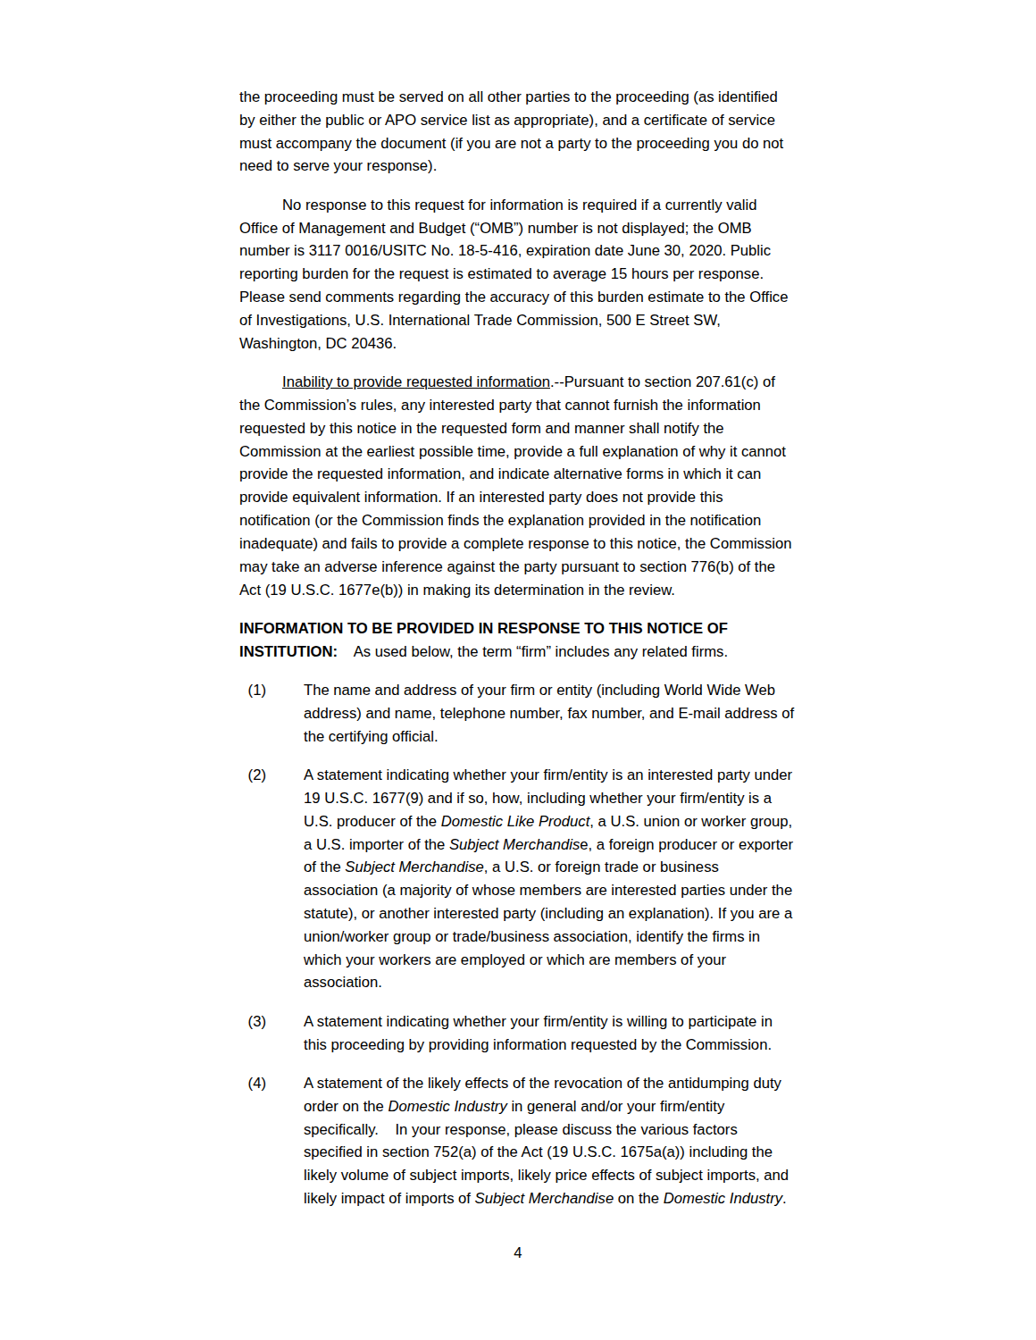the proceeding must be served on all other parties to the proceeding (as identified by either the public or APO service list as appropriate), and a certificate of service must accompany the document (if you are not a party to the proceeding you do not need to serve your response).
No response to this request for information is required if a currently valid Office of Management and Budget (“OMB”) number is not displayed; the OMB number is 3117 0016/USITC No. 18-5-416, expiration date June 30, 2020. Public reporting burden for the request is estimated to average 15 hours per response. Please send comments regarding the accuracy of this burden estimate to the Office of Investigations, U.S. International Trade Commission, 500 E Street SW, Washington, DC 20436.
Inability to provide requested information.--Pursuant to section 207.61(c) of the Commission’s rules, any interested party that cannot furnish the information requested by this notice in the requested form and manner shall notify the Commission at the earliest possible time, provide a full explanation of why it cannot provide the requested information, and indicate alternative forms in which it can provide equivalent information. If an interested party does not provide this notification (or the Commission finds the explanation provided in the notification inadequate) and fails to provide a complete response to this notice, the Commission may take an adverse inference against the party pursuant to section 776(b) of the Act (19 U.S.C. 1677e(b)) in making its determination in the review.
INFORMATION TO BE PROVIDED IN RESPONSE TO THIS NOTICE OF INSTITUTION: As used below, the term “firm” includes any related firms.
(1) The name and address of your firm or entity (including World Wide Web address) and name, telephone number, fax number, and E-mail address of the certifying official.
(2) A statement indicating whether your firm/entity is an interested party under 19 U.S.C. 1677(9) and if so, how, including whether your firm/entity is a U.S. producer of the Domestic Like Product, a U.S. union or worker group, a U.S. importer of the Subject Merchandise, a foreign producer or exporter of the Subject Merchandise, a U.S. or foreign trade or business association (a majority of whose members are interested parties under the statute), or another interested party (including an explanation). If you are a union/worker group or trade/business association, identify the firms in which your workers are employed or which are members of your association.
(3) A statement indicating whether your firm/entity is willing to participate in this proceeding by providing information requested by the Commission.
(4) A statement of the likely effects of the revocation of the antidumping duty order on the Domestic Industry in general and/or your firm/entity specifically. In your response, please discuss the various factors specified in section 752(a) of the Act (19 U.S.C. 1675a(a)) including the likely volume of subject imports, likely price effects of subject imports, and likely impact of imports of Subject Merchandise on the Domestic Industry.
4